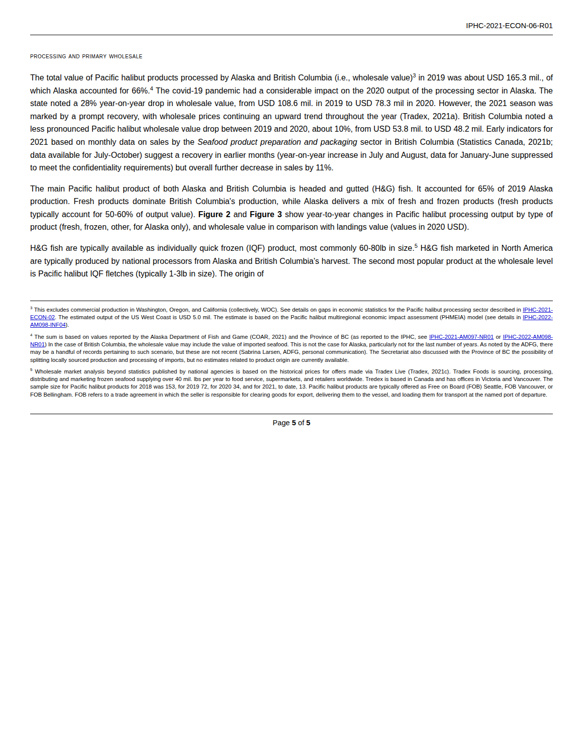IPHC-2021-ECON-06-R01
PROCESSING AND PRIMARY WHOLESALE
The total value of Pacific halibut products processed by Alaska and British Columbia (i.e., wholesale value)3 in 2019 was about USD 165.3 mil., of which Alaska accounted for 66%.4 The covid-19 pandemic had a considerable impact on the 2020 output of the processing sector in Alaska. The state noted a 28% year-on-year drop in wholesale value, from USD 108.6 mil. in 2019 to USD 78.3 mil in 2020. However, the 2021 season was marked by a prompt recovery, with wholesale prices continuing an upward trend throughout the year (Tradex, 2021a). British Columbia noted a less pronounced Pacific halibut wholesale value drop between 2019 and 2020, about 10%, from USD 53.8 mil. to USD 48.2 mil. Early indicators for 2021 based on monthly data on sales by the Seafood product preparation and packaging sector in British Columbia (Statistics Canada, 2021b; data available for July-October) suggest a recovery in earlier months (year-on-year increase in July and August, data for January-June suppressed to meet the confidentiality requirements) but overall further decrease in sales by 11%.
The main Pacific halibut product of both Alaska and British Columbia is headed and gutted (H&G) fish. It accounted for 65% of 2019 Alaska production. Fresh products dominate British Columbia's production, while Alaska delivers a mix of fresh and frozen products (fresh products typically account for 50-60% of output value). Figure 2 and Figure 3 show year-to-year changes in Pacific halibut processing output by type of product (fresh, frozen, other, for Alaska only), and wholesale value in comparison with landings value (values in 2020 USD).
H&G fish are typically available as individually quick frozen (IQF) product, most commonly 60-80lb in size.5 H&G fish marketed in North America are typically produced by national processors from Alaska and British Columbia's harvest. The second most popular product at the wholesale level is Pacific halibut IQF fletches (typically 1-3lb in size). The origin of
3 This excludes commercial production in Washington, Oregon, and California (collectively, WOC). See details on gaps in economic statistics for the Pacific halibut processing sector described in IPHC-2021-ECON-02. The estimated output of the US West Coast is USD 5.0 mil. The estimate is based on the Pacific halibut multiregional economic impact assessment (PHMEIA) model (see details in IPHC-2022-AM098-INF04).
4 The sum is based on values reported by the Alaska Department of Fish and Game (COAR, 2021) and the Province of BC (as reported to the IPHC, see IPHC-2021-AM097-NR01 or IPHC-2022-AM098-NR01) In the case of British Columbia, the wholesale value may include the value of imported seafood. This is not the case for Alaska, particularly not for the last number of years. As noted by the ADFG, there may be a handful of records pertaining to such scenario, but these are not recent (Sabrina Larsen, ADFG, personal communication). The Secretariat also discussed with the Province of BC the possibility of splitting locally sourced production and processing of imports, but no estimates related to product origin are currently available.
5 Wholesale market analysis beyond statistics published by national agencies is based on the historical prices for offers made via Tradex Live (Tradex, 2021c). Tradex Foods is sourcing, processing, distributing and marketing frozen seafood supplying over 40 mil. lbs per year to food service, supermarkets, and retailers worldwide. Tredex is based in Canada and has offices in Victoria and Vancouver. The sample size for Pacific halibut products for 2018 was 153, for 2019 72, for 2020 34, and for 2021, to date, 13. Pacific halibut products are typically offered as Free on Board (FOB) Seattle, FOB Vancouver, or FOB Bellingham. FOB refers to a trade agreement in which the seller is responsible for clearing goods for export, delivering them to the vessel, and loading them for transport at the named port of departure.
Page 5 of 5